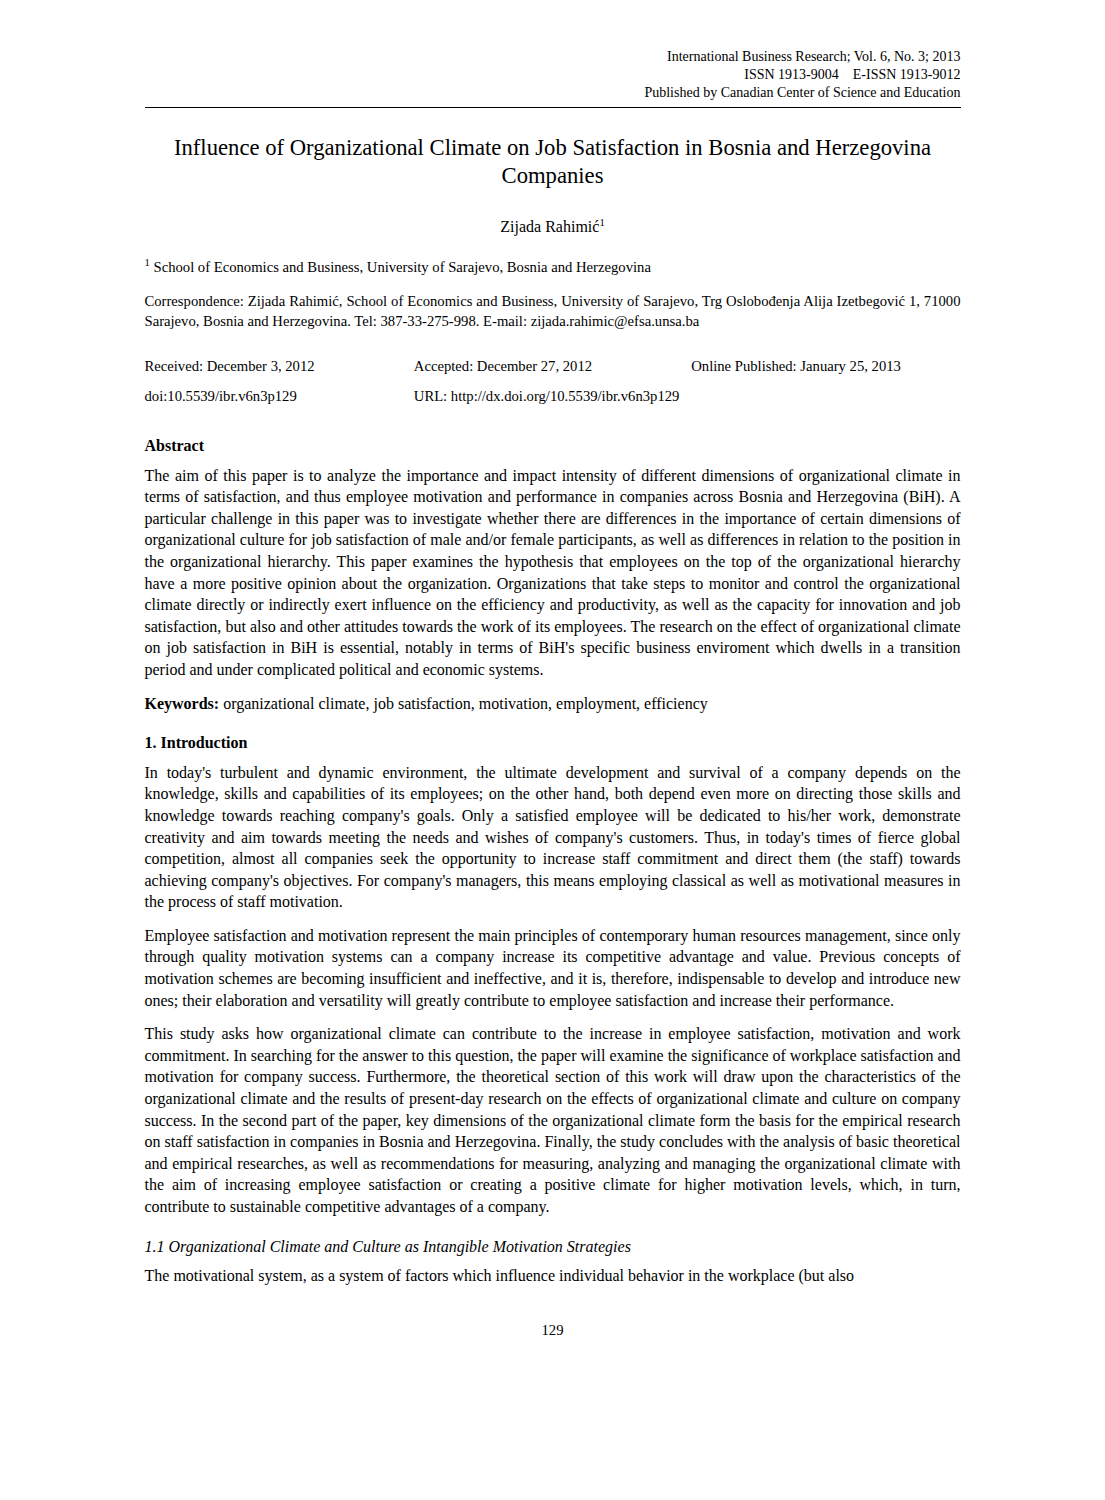International Business Research; Vol. 6, No. 3; 2013 ISSN 1913-9004 E-ISSN 1913-9012 Published by Canadian Center of Science and Education
Influence of Organizational Climate on Job Satisfaction in Bosnia and Herzegovina Companies
Zijada Rahimić1
1 School of Economics and Business, University of Sarajevo, Bosnia and Herzegovina
Correspondence: Zijada Rahimić, School of Economics and Business, University of Sarajevo, Trg Oslobođenja Alija Izetbegović 1, 71000 Sarajevo, Bosnia and Herzegovina. Tel: 387-33-275-998. E-mail: zijada.rahimic@efsa.unsa.ba
| Received: December 3, 2012 | Accepted: December 27, 2012 | Online Published: January 25, 2013 |
| doi:10.5539/ibr.v6n3p129 | URL: http://dx.doi.org/10.5539/ibr.v6n3p129 |
Abstract
The aim of this paper is to analyze the importance and impact intensity of different dimensions of organizational climate in terms of satisfaction, and thus employee motivation and performance in companies across Bosnia and Herzegovina (BiH). A particular challenge in this paper was to investigate whether there are differences in the importance of certain dimensions of organizational culture for job satisfaction of male and/or female participants, as well as differences in relation to the position in the organizational hierarchy. This paper examines the hypothesis that employees on the top of the organizational hierarchy have a more positive opinion about the organization. Organizations that take steps to monitor and control the organizational climate directly or indirectly exert influence on the efficiency and productivity, as well as the capacity for innovation and job satisfaction, but also and other attitudes towards the work of its employees. The research on the effect of organizational climate on job satisfaction in BiH is essential, notably in terms of BiH's specific business enviroment which dwells in a transition period and under complicated political and economic systems.
Keywords: organizational climate, job satisfaction, motivation, employment, efficiency
1. Introduction
In today's turbulent and dynamic environment, the ultimate development and survival of a company depends on the knowledge, skills and capabilities of its employees; on the other hand, both depend even more on directing those skills and knowledge towards reaching company's goals. Only a satisfied employee will be dedicated to his/her work, demonstrate creativity and aim towards meeting the needs and wishes of company's customers. Thus, in today's times of fierce global competition, almost all companies seek the opportunity to increase staff commitment and direct them (the staff) towards achieving company's objectives. For company's managers, this means employing classical as well as motivational measures in the process of staff motivation.
Employee satisfaction and motivation represent the main principles of contemporary human resources management, since only through quality motivation systems can a company increase its competitive advantage and value. Previous concepts of motivation schemes are becoming insufficient and ineffective, and it is, therefore, indispensable to develop and introduce new ones; their elaboration and versatility will greatly contribute to employee satisfaction and increase their performance.
This study asks how organizational climate can contribute to the increase in employee satisfaction, motivation and work commitment. In searching for the answer to this question, the paper will examine the significance of workplace satisfaction and motivation for company success. Furthermore, the theoretical section of this work will draw upon the characteristics of the organizational climate and the results of present-day research on the effects of organizational climate and culture on company success. In the second part of the paper, key dimensions of the organizational climate form the basis for the empirical research on staff satisfaction in companies in Bosnia and Herzegovina. Finally, the study concludes with the analysis of basic theoretical and empirical researches, as well as recommendations for measuring, analyzing and managing the organizational climate with the aim of increasing employee satisfaction or creating a positive climate for higher motivation levels, which, in turn, contribute to sustainable competitive advantages of a company.
1.1 Organizational Climate and Culture as Intangible Motivation Strategies
The motivational system, as a system of factors which influence individual behavior in the workplace (but also
129